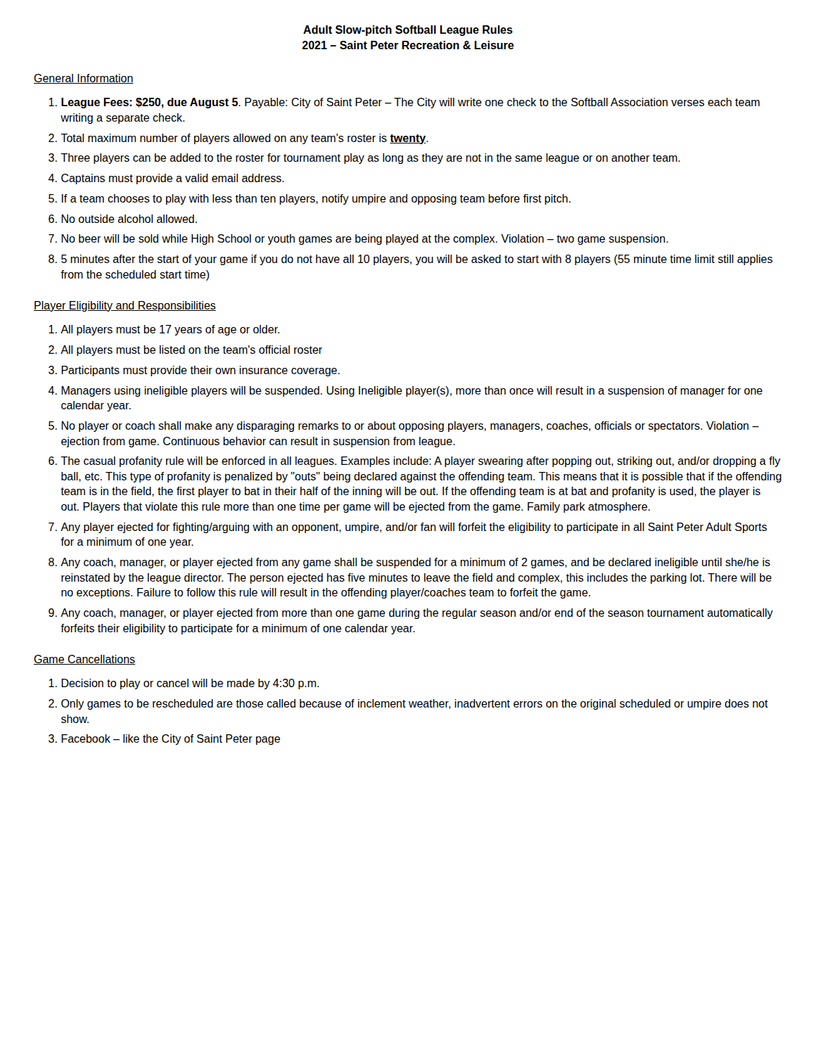Adult Slow-pitch Softball League Rules 2021 – Saint Peter Recreation & Leisure
General Information
League Fees: $250, due August 5. Payable: City of Saint Peter – The City will write one check to the Softball Association verses each team writing a separate check.
Total maximum number of players allowed on any team's roster is twenty.
Three players can be added to the roster for tournament play as long as they are not in the same league or on another team.
Captains must provide a valid email address.
If a team chooses to play with less than ten players, notify umpire and opposing team before first pitch.
No outside alcohol allowed.
No beer will be sold while High School or youth games are being played at the complex. Violation – two game suspension.
5 minutes after the start of your game if you do not have all 10 players, you will be asked to start with 8 players (55 minute time limit still applies from the scheduled start time)
Player Eligibility and Responsibilities
All players must be 17 years of age or older.
All players must be listed on the team's official roster
Participants must provide their own insurance coverage.
Managers using ineligible players will be suspended. Using Ineligible player(s), more than once will result in a suspension of manager for one calendar year.
No player or coach shall make any disparaging remarks to or about opposing players, managers, coaches, officials or spectators. Violation – ejection from game. Continuous behavior can result in suspension from league.
The casual profanity rule will be enforced in all leagues. Examples include: A player swearing after popping out, striking out, and/or dropping a fly ball, etc. This type of profanity is penalized by "outs" being declared against the offending team. This means that it is possible that if the offending team is in the field, the first player to bat in their half of the inning will be out. If the offending team is at bat and profanity is used, the player is out. Players that violate this rule more than one time per game will be ejected from the game. Family park atmosphere.
Any player ejected for fighting/arguing with an opponent, umpire, and/or fan will forfeit the eligibility to participate in all Saint Peter Adult Sports for a minimum of one year.
Any coach, manager, or player ejected from any game shall be suspended for a minimum of 2 games, and be declared ineligible until she/he is reinstated by the league director. The person ejected has five minutes to leave the field and complex, this includes the parking lot. There will be no exceptions. Failure to follow this rule will result in the offending player/coaches team to forfeit the game.
Any coach, manager, or player ejected from more than one game during the regular season and/or end of the season tournament automatically forfeits their eligibility to participate for a minimum of one calendar year.
Game Cancellations
Decision to play or cancel will be made by 4:30 p.m.
Only games to be rescheduled are those called because of inclement weather, inadvertent errors on the original scheduled or umpire does not show.
Facebook – like the City of Saint Peter page